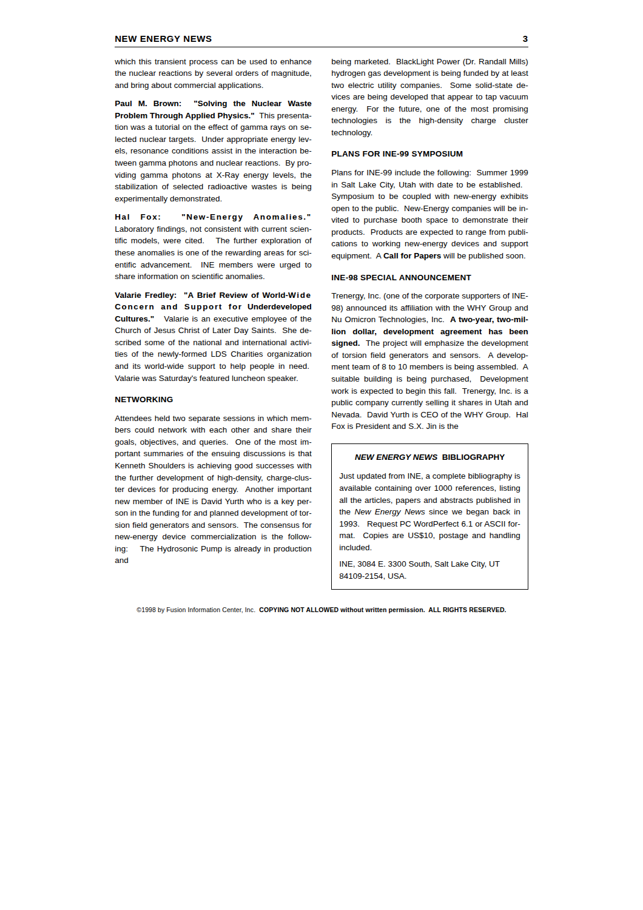New Energy News 3
which this transient process can be used to enhance the nuclear reactions by several orders of magnitude, and bring about commercial applications.
Paul M. Brown: "Solving the Nuclear Waste Problem Through Applied Physics." This presentation was a tutorial on the effect of gamma rays on selected nuclear targets. Under appropriate energy levels, resonance conditions assist in the interaction between gamma photons and nuclear reactions. By providing gamma photons at X-Ray energy levels, the stabilization of selected radioactive wastes is being experimentally demonstrated.
Hal Fox: "New-Energy Anomalies." Laboratory findings, not consistent with current scientific models, were cited. The further exploration of these anomalies is one of the rewarding areas for scientific advancement. INE members were urged to share information on scientific anomalies.
Valarie Fredley: "A Brief Review of World-Wide Concern and Support for Underdeveloped Cultures." Valarie is an executive employee of the Church of Jesus Christ of Later Day Saints. She described some of the national and international activities of the newly-formed LDS Charities organization and its world-wide support to help people in need. Valarie was Saturday's featured luncheon speaker.
Networking
Attendees held two separate sessions in which members could network with each other and share their goals, objectives, and queries. One of the most important summaries of the ensuing discussions is that Kenneth Shoulders is achieving good successes with the further development of high-density, charge-cluster devices for producing energy. Another important new member of INE is David Yurth who is a key person in the funding for and planned development of torsion field generators and sensors. The consensus for new-energy device commercialization is the following: The Hydrosonic Pump is already in production and
being marketed. BlackLight Power (Dr. Randall Mills) hydrogen gas development is being funded by at least two electric utility companies. Some solid-state devices are being developed that appear to tap vacuum energy. For the future, one of the most promising technologies is the high-density charge cluster technology.
Plans for INE-99 Symposium
Plans for INE-99 include the following: Summer 1999 in Salt Lake City, Utah with date to be established. Symposium to be coupled with new-energy exhibits open to the public. New-Energy companies will be invited to purchase booth space to demonstrate their products. Products are expected to range from publications to working new-energy devices and support equipment. A Call for Papers will be published soon.
INE-98 Special Announcement
Trenergy, Inc. (one of the corporate supporters of INE-98) announced its affiliation with the WHY Group and Nu Omicron Technologies, Inc. A two-year, two-million dollar, development agreement has been signed. The project will emphasize the development of torsion field generators and sensors. A development team of 8 to 10 members is being assembled. A suitable building is being purchased, Development work is expected to begin this fall. Trenergy, Inc. is a public company currently selling it shares in Utah and Nevada. David Yurth is CEO of the WHY Group. Hal Fox is President and S.X. Jin is the
NEW ENERGY NEWS BIBLIOGRAPHY
Just updated from INE, a complete bibliography is available containing over 1000 references, listing all the articles, papers and abstracts published in the New Energy News since we began back in 1993. Request PC WordPerfect 6.1 or ASCII format. Copies are US$10, postage and handling included.
INE, 3084 E. 3300 South, Salt Lake City, UT 84109-2154, USA.
©1998 by Fusion Information Center, Inc. COPYING NOT ALLOWED without written permission. ALL RIGHTS RESERVED.